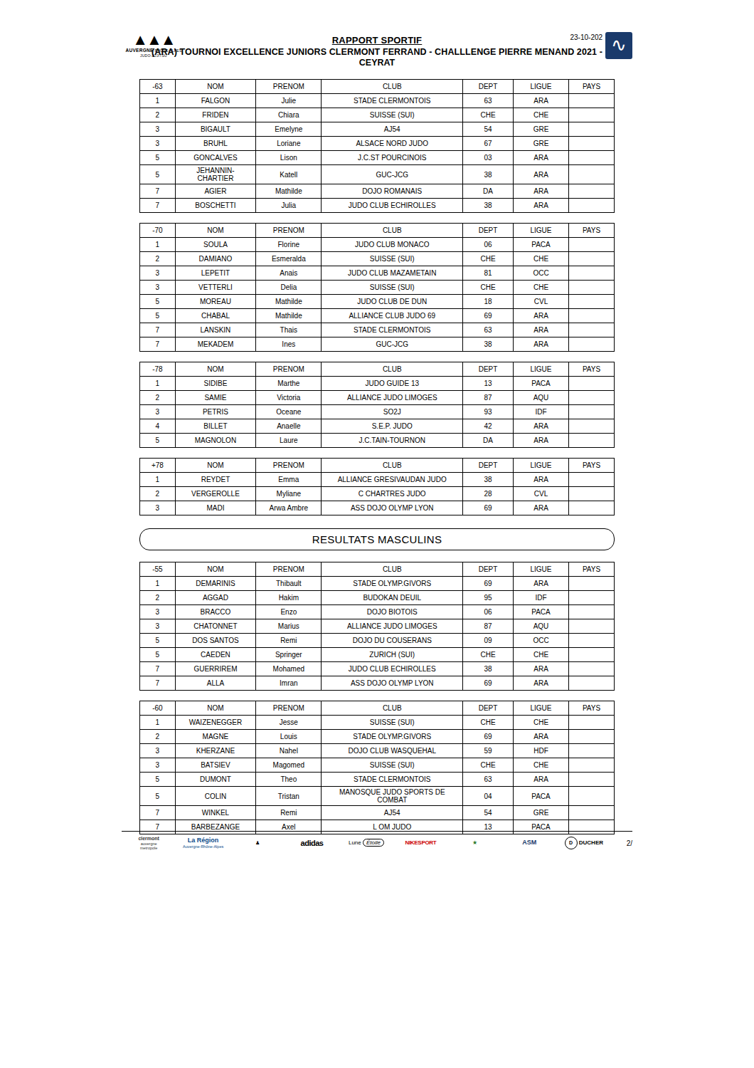▲▲▲ AUVERGNE RHÔNE-ALPES JUDO-JUJITSU
23-10-202
∿
RAPPORT SPORTIF
(ARA) TOURNOI EXCELLENCE JUNIORS CLERMONT FERRAND - CHALLLENGE PIERRE MENAND 2021 -
CEYRAT
| -63 | NOM | PRENOM | CLUB | DEPT | LIGUE | PAYS |
| --- | --- | --- | --- | --- | --- | --- |
| 1 | FALGON | Julie | STADE CLERMONTOIS | 63 | ARA | |
| 2 | FRIDEN | Chiara | SUISSE (SUI) | CHE | CHE | |
| 3 | BIGAULT | Emelyne | AJ54 | 54 | GRE | |
| 3 | BRUHL | Loriane | ALSACE NORD JUDO | 67 | GRE | |
| 5 | GONCALVES | Lison | J.C.ST POURCINOIS | 03 | ARA | |
| 5 | JEHANNIN- CHARTIER | Katell | GUC-JCG | 38 | ARA | |
| 7 | AGIER | Mathilde | DOJO ROMANAIS | DA | ARA | |
| 7 | BOSCHETTI | Julia | JUDO CLUB ECHIROLLES | 38 | ARA | |
| -70 | NOM | PRENOM | CLUB | DEPT | LIGUE | PAYS |
| --- | --- | --- | --- | --- | --- | --- |
| 1 | SOULA | Florine | JUDO CLUB MONACO | 06 | PACA | |
| 2 | DAMIANO | Esmeralda | SUISSE (SUI) | CHE | CHE | |
| 3 | LEPETIT | Anais | JUDO CLUB MAZAMETAIN | 81 | OCC | |
| 3 | VETTERLI | Delia | SUISSE (SUI) | CHE | CHE | |
| 5 | MOREAU | Mathilde | JUDO CLUB DE DUN | 18 | CVL | |
| 5 | CHABAL | Mathilde | ALLIANCE CLUB JUDO 69 | 69 | ARA | |
| 7 | LANSKIN | Thais | STADE CLERMONTOIS | 63 | ARA | |
| 7 | MEKADEM | Ines | GUC-JCG | 38 | ARA | |
| -78 | NOM | PRENOM | CLUB | DEPT | LIGUE | PAYS |
| --- | --- | --- | --- | --- | --- | --- |
| 1 | SIDIBE | Marthe | JUDO GUIDE 13 | 13 | PACA | |
| 2 | SAMIE | Victoria | ALLIANCE JUDO LIMOGES | 87 | AQU | |
| 3 | PETRIS | Oceane | SO2J | 93 | IDF | |
| 4 | BILLET | Anaelle | S.E.P. JUDO | 42 | ARA | |
| 5 | MAGNOLON | Laure | J.C.TAIN-TOURNON | DA | ARA | |
| +78 | NOM | PRENOM | CLUB | DEPT | LIGUE | PAYS |
| --- | --- | --- | --- | --- | --- | --- |
| 1 | REYDET | Emma | ALLIANCE GRESIVAUDAN JUDO | 38 | ARA | |
| 2 | VERGEROLLE | Myliane | C CHARTRES JUDO | 28 | CVL | |
| 3 | MADI | Arwa Ambre | ASS DOJO OLYMP LYON | 69 | ARA | |
RESULTATS MASCULINS
| -55 | NOM | PRENOM | CLUB | DEPT | LIGUE | PAYS |
| --- | --- | --- | --- | --- | --- | --- |
| 1 | DEMARINIS | Thibault | STADE OLYMP.GIVORS | 69 | ARA | |
| 2 | AGGAD | Hakim | BUDOKAN DEUIL | 95 | IDF | |
| 3 | BRACCO | Enzo | DOJO BIOTOIS | 06 | PACA | |
| 3 | CHATONNET | Marius | ALLIANCE JUDO LIMOGES | 87 | AQU | |
| 5 | DOS SANTOS | Remi | DOJO DU COUSERANS | 09 | OCC | |
| 5 | CAEDEN | Springer | ZURICH (SUI) | CHE | CHE | |
| 7 | GUERRIREM | Mohamed | JUDO CLUB ECHIROLLES | 38 | ARA | |
| 7 | ALLA | Imran | ASS DOJO OLYMP LYON | 69 | ARA | |
| -60 | NOM | PRENOM | CLUB | DEPT | LIGUE | PAYS |
| --- | --- | --- | --- | --- | --- | --- |
| 1 | WAIZENEGGER | Jesse | SUISSE (SUI) | CHE | CHE | |
| 2 | MAGNE | Louis | STADE OLYMP.GIVORS | 69 | ARA | |
| 3 | KHERZANE | Nahel | DOJO CLUB WASQUEHAL | 59 | HDF | |
| 3 | BATSIEV | Magomed | SUISSE (SUI) | CHE | CHE | |
| 5 | DUMONT | Theo | STADE CLERMONTOIS | 63 | ARA | |
| 5 | COLIN | Tristan | MANOSQUE JUDO SPORTS DE COMBAT | 04 | PACA | |
| 7 | WINKEL | Remi | AJ54 | 54 | GRE | |
| 7 | BARBEZANGE | Axel | L OM JUDO | 13 | PACA | |
clermontauvergne
metropole
La RégionAuvergne-Rhône-Alpes
♟
adidas
Lune Étoile
NIKESPORT
★
ASM
D DUCHER
2/